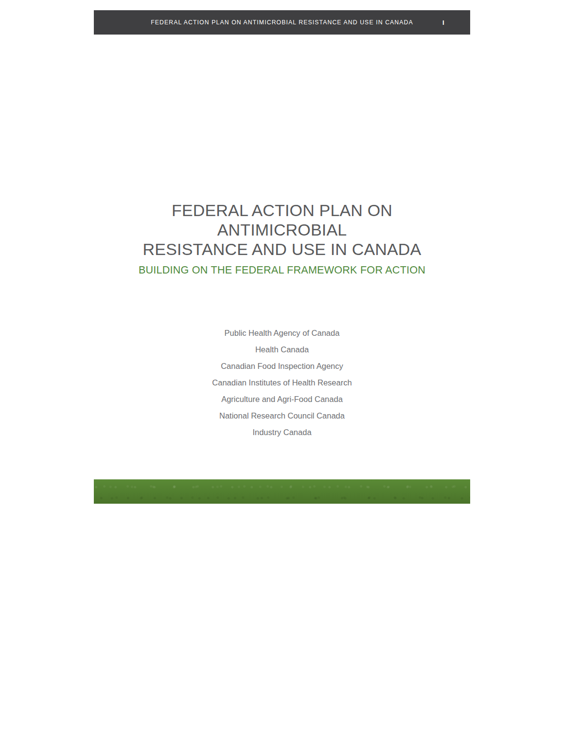Federal Action Plan on Antimicrobial Resistance and Use in Canada I
FEDERAL ACTION PLAN ON ANTIMICROBIAL
RESISTANCE AND USE IN CANADA
BUILDING ON THE FEDERAL FRAMEWORK FOR ACTION
Public Health Agency of Canada
Health Canada
Canadian Food Inspection Agency
Canadian Institutes of Health Research
Agriculture and Agri-Food Canada
National Research Council Canada
Industry Canada